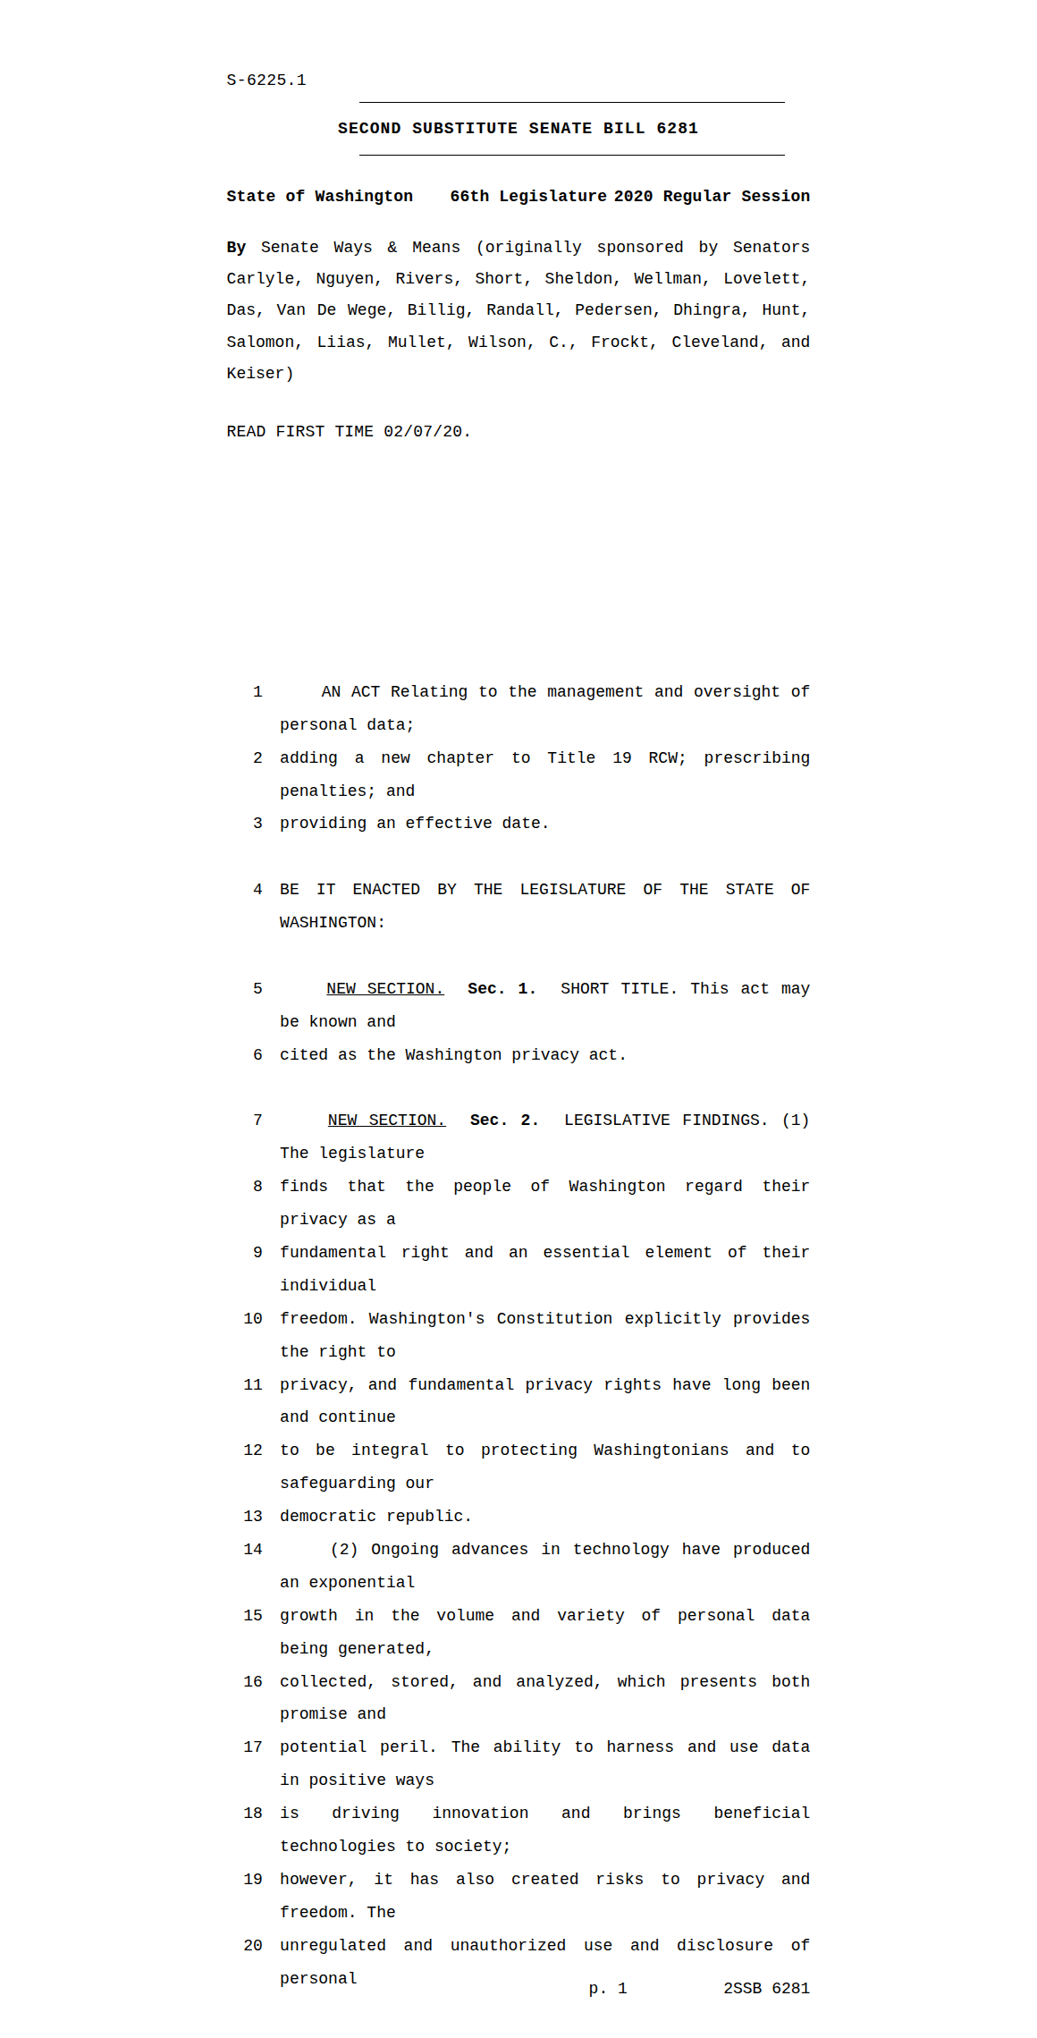S-6225.1
SECOND SUBSTITUTE SENATE BILL 6281
State of Washington 66th Legislature 2020 Regular Session
By Senate Ways & Means (originally sponsored by Senators Carlyle, Nguyen, Rivers, Short, Sheldon, Wellman, Lovelett, Das, Van De Wege, Billig, Randall, Pedersen, Dhingra, Hunt, Salomon, Liias, Mullet, Wilson, C., Frockt, Cleveland, and Keiser)
READ FIRST TIME 02/07/20.
AN ACT Relating to the management and oversight of personal data;
adding a new chapter to Title 19 RCW; prescribing penalties; and
providing an effective date.
BE IT ENACTED BY THE LEGISLATURE OF THE STATE OF WASHINGTON:
NEW SECTION. Sec. 1. SHORT TITLE. This act may be known and
cited as the Washington privacy act.
NEW SECTION. Sec. 2. LEGISLATIVE FINDINGS. (1) The legislature
finds that the people of Washington regard their privacy as a
fundamental right and an essential element of their individual
freedom. Washington's Constitution explicitly provides the right to
privacy, and fundamental privacy rights have long been and continue
to be integral to protecting Washingtonians and to safeguarding our
democratic republic.
(2) Ongoing advances in technology have produced an exponential
growth in the volume and variety of personal data being generated,
collected, stored, and analyzed, which presents both promise and
potential peril. The ability to harness and use data in positive ways
is driving innovation and brings beneficial technologies to society;
however, it has also created risks to privacy and freedom. The
unregulated and unauthorized use and disclosure of personal
p. 1 2SSB 6281